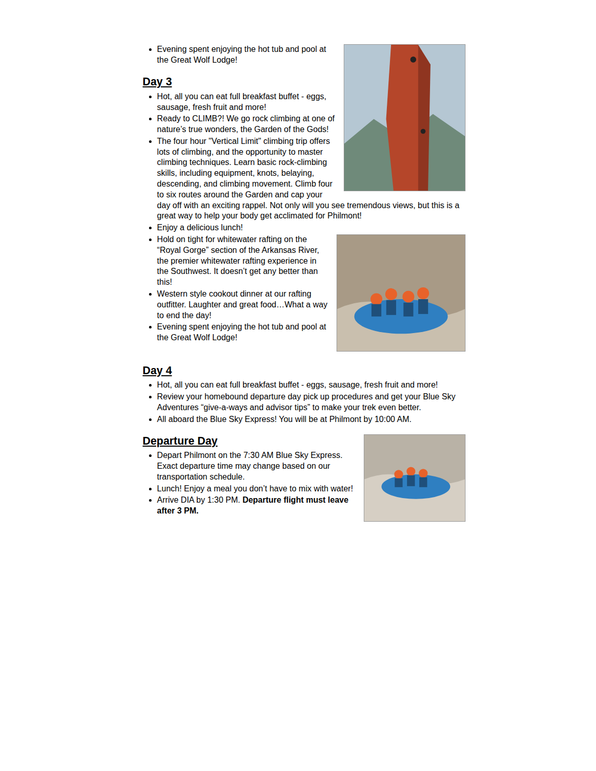Evening spent enjoying the hot tub and pool at the Great Wolf Lodge!
Day 3
Hot, all you can eat full breakfast buffet - eggs, sausage, fresh fruit and more!
Ready to CLIMB?! We go rock climbing at one of nature’s true wonders, the Garden of the Gods!
The four hour "Vertical Limit" climbing trip offers lots of climbing, and the opportunity to master climbing techniques. Learn basic rock-climbing skills, including equipment, knots, belaying, descending, and climbing movement. Climb four to six routes around the Garden and cap your day off with an exciting rappel. Not only will you see tremendous views, but this is a great way to help your body get acclimated for Philmont!
Enjoy a delicious lunch!
Hold on tight for whitewater rafting on the “Royal Gorge” section of the Arkansas River, the premier whitewater rafting experience in the Southwest. It doesn’t get any better than this!
Western style cookout dinner at our rafting outfitter. Laughter and great food…What a way to end the day!
Evening spent enjoying the hot tub and pool at the Great Wolf Lodge!
Day 4
Hot, all you can eat full breakfast buffet - eggs, sausage, fresh fruit and more!
Review your homebound departure day pick up procedures and get your Blue Sky Adventures “give-a-ways and advisor tips” to make your trek even better.
All aboard the Blue Sky Express! You will be at Philmont by 10:00 AM.
Departure Day
Depart Philmont on the 7:30 AM Blue Sky Express. Exact departure time may change based on our transportation schedule.
Lunch! Enjoy a meal you don’t have to mix with water!
Arrive DIA by 1:30 PM. Departure flight must leave after 3 PM.